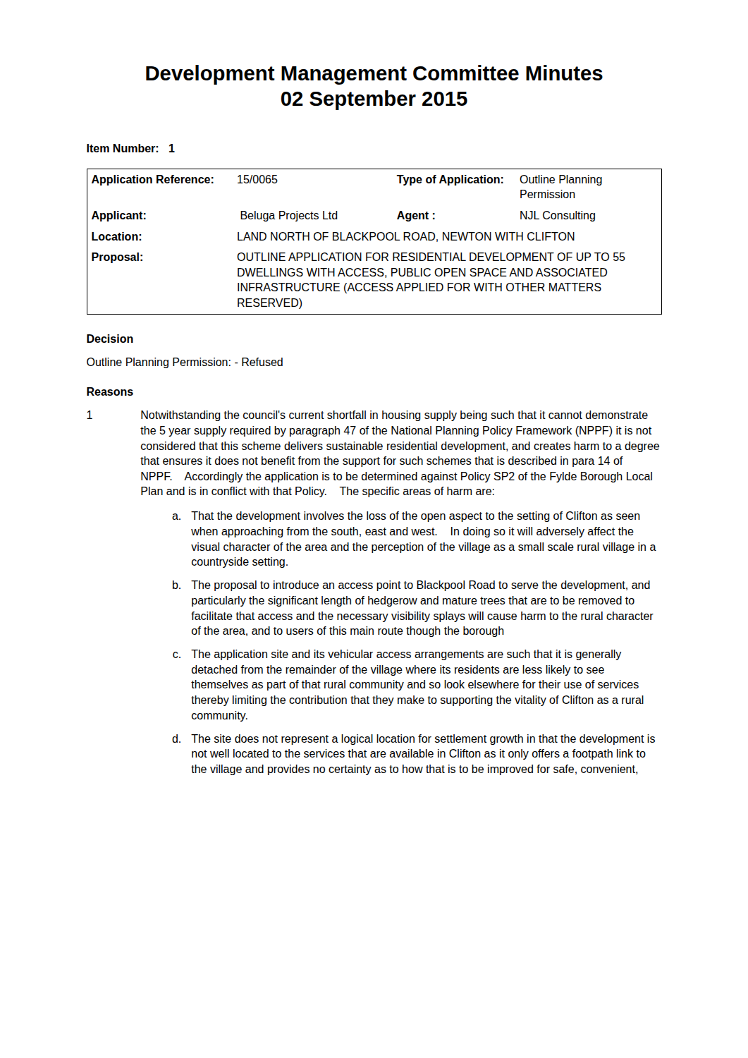Development Management Committee Minutes
02 September 2015
Item Number: 1
| Application Reference: | 15/0065 | Type of Application: | Outline Planning Permission |
| Applicant: | Beluga Projects Ltd | Agent : | NJL Consulting |
| Location: | LAND NORTH OF BLACKPOOL ROAD, NEWTON WITH CLIFTON |
| Proposal: | OUTLINE APPLICATION FOR RESIDENTIAL DEVELOPMENT OF UP TO 55 DWELLINGS WITH ACCESS, PUBLIC OPEN SPACE AND ASSOCIATED INFRASTRUCTURE (ACCESS APPLIED FOR WITH OTHER MATTERS RESERVED) |
Decision
Outline Planning Permission: - Refused
Reasons
1
Notwithstanding the council's current shortfall in housing supply being such that it cannot demonstrate the 5 year supply required by paragraph 47 of the National Planning Policy Framework (NPPF) it is not considered that this scheme delivers sustainable residential development, and creates harm to a degree that ensures it does not benefit from the support for such schemes that is described in para 14 of NPPF. Accordingly the application is to be determined against Policy SP2 of the Fylde Borough Local Plan and is in conflict with that Policy. The specific areas of harm are:
That the development involves the loss of the open aspect to the setting of Clifton as seen when approaching from the south, east and west. In doing so it will adversely affect the visual character of the area and the perception of the village as a small scale rural village in a countryside setting.
The proposal to introduce an access point to Blackpool Road to serve the development, and particularly the significant length of hedgerow and mature trees that are to be removed to facilitate that access and the necessary visibility splays will cause harm to the rural character of the area, and to users of this main route though the borough
The application site and its vehicular access arrangements are such that it is generally detached from the remainder of the village where its residents are less likely to see themselves as part of that rural community and so look elsewhere for their use of services thereby limiting the contribution that they make to supporting the vitality of Clifton as a rural community.
The site does not represent a logical location for settlement growth in that the development is not well located to the services that are available in Clifton as it only offers a footpath link to the village and provides no certainty as to how that is to be improved for safe, convenient,